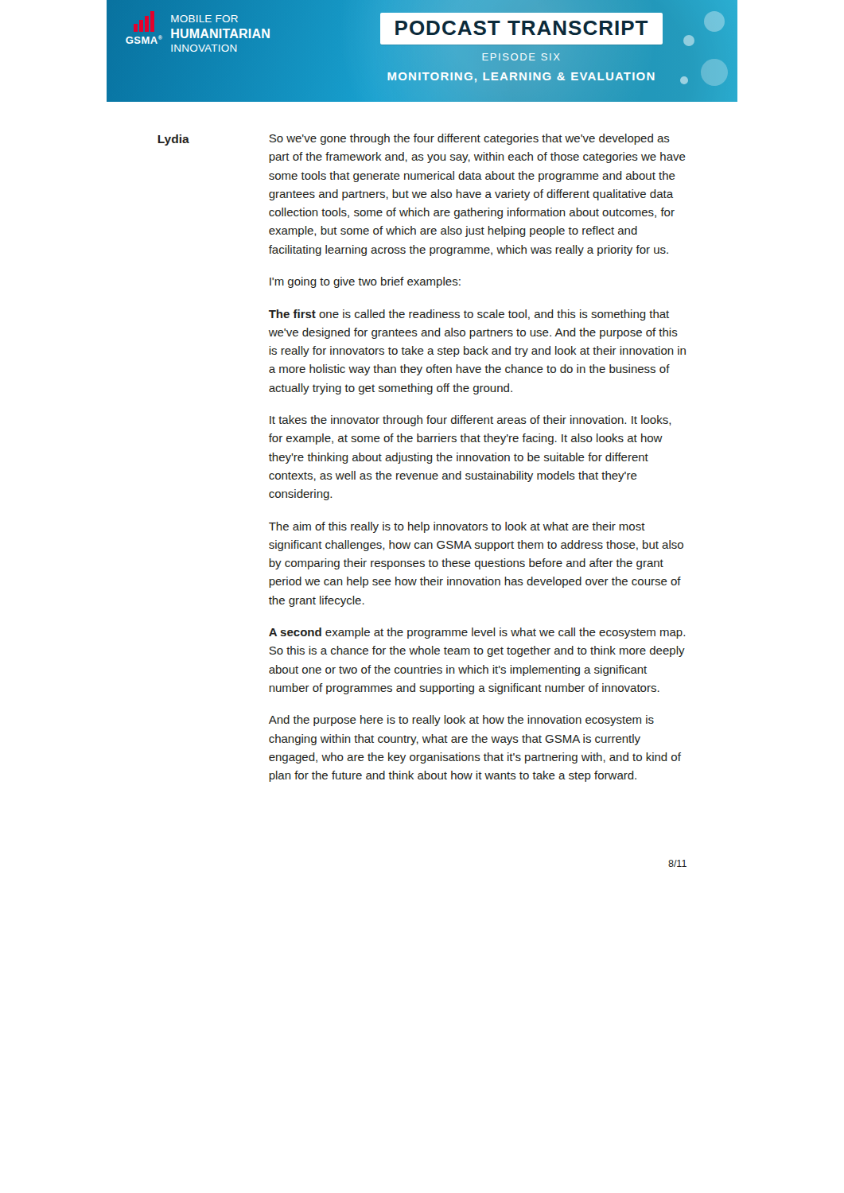GSMA®
MOBILE FOR
HUMANITARIAN
INNOVATION
PODCAST TRANSCRIPT
EPISODE SIX
MONITORING, LEARNING & EVALUATION
Lydia
So we've gone through the four different categories that we've developed as part of the framework and, as you say, within each of those categories we have some tools that generate numerical data about the programme and about the grantees and partners, but we also have a variety of different qualitative data collection tools, some of which are gathering information about outcomes, for example, but some of which are also just helping people to reflect and facilitating learning across the programme, which was really a priority for us.
I'm going to give two brief examples:
The first one is called the readiness to scale tool, and this is something that we've designed for grantees and also partners to use. And the purpose of this is really for innovators to take a step back and try and look at their innovation in a more holistic way than they often have the chance to do in the business of actually trying to get something off the ground.
It takes the innovator through four different areas of their innovation. It looks, for example, at some of the barriers that they're facing. It also looks at how they're thinking about adjusting the innovation to be suitable for different contexts, as well as the revenue and sustainability models that they're considering.
The aim of this really is to help innovators to look at what are their most significant challenges, how can GSMA support them to address those, but also by comparing their responses to these questions before and after the grant period we can help see how their innovation has developed over the course of the grant lifecycle.
A second example at the programme level is what we call the ecosystem map. So this is a chance for the whole team to get together and to think more deeply about one or two of the countries in which it's implementing a significant number of programmes and supporting a significant number of innovators.
And the purpose here is to really look at how the innovation ecosystem is changing within that country, what are the ways that GSMA is currently engaged, who are the key organisations that it's partnering with, and to kind of plan for the future and think about how it wants to take a step forward.
8/11